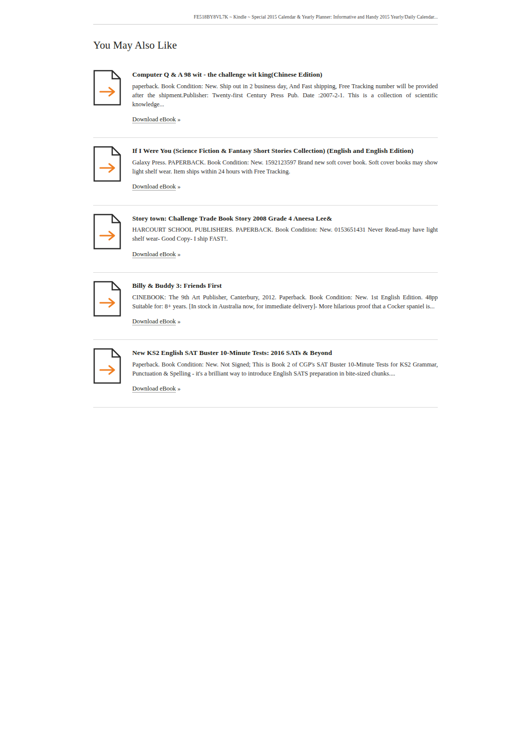FE518BY8VL7K ~ Kindle ~ Special 2015 Calendar & Yearly Planner: Informative and Handy 2015 Yearly/Daily Calendar...
You May Also Like
Computer Q & A 98 wit - the challenge wit king(Chinese Edition)
paperback. Book Condition: New. Ship out in 2 business day, And Fast shipping, Free Tracking number will be provided after the shipment.Publisher: Twenty-first Century Press Pub. Date :2007-2-1. This is a collection of scientific knowledge...
Download eBook »
If I Were You (Science Fiction & Fantasy Short Stories Collection) (English and English Edition)
Galaxy Press. PAPERBACK. Book Condition: New. 1592123597 Brand new soft cover book. Soft cover books may show light shelf wear. Item ships within 24 hours with Free Tracking.
Download eBook »
Story town: Challenge Trade Book Story 2008 Grade 4 Aneesa Lee&
HARCOURT SCHOOL PUBLISHERS. PAPERBACK. Book Condition: New. 0153651431 Never Read-may have light shelf wear- Good Copy- I ship FAST!.
Download eBook »
Billy & Buddy 3: Friends First
CINEBOOK: The 9th Art Publisher, Canterbury, 2012. Paperback. Book Condition: New. 1st English Edition. 48pp Suitable for: 8+ years. [In stock in Australia now, for immediate delivery]- More hilarious proof that a Cocker spaniel is...
Download eBook »
New KS2 English SAT Buster 10-Minute Tests: 2016 SATs & Beyond
Paperback. Book Condition: New. Not Signed; This is Book 2 of CGP's SAT Buster 10-Minute Tests for KS2 Grammar, Punctuation & Spelling - it's a brilliant way to introduce English SATS preparation in bite-sized chunks....
Download eBook »